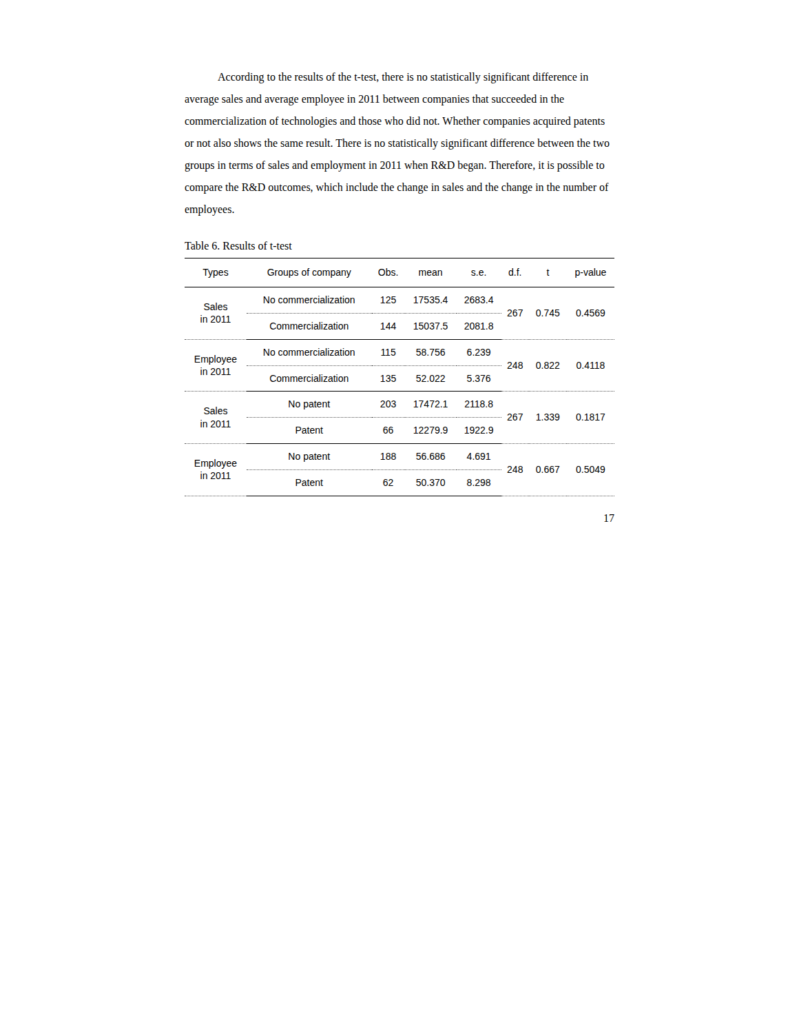According to the results of the t-test, there is no statistically significant difference in average sales and average employee in 2011 between companies that succeeded in the commercialization of technologies and those who did not. Whether companies acquired patents or not also shows the same result. There is no statistically significant difference between the two groups in terms of sales and employment in 2011 when R&D began. Therefore, it is possible to compare the R&D outcomes, which include the change in sales and the change in the number of employees.
Table 6. Results of t-test
| Types | Groups of company | Obs. | mean | s.e. | d.f. | t | p-value |
| --- | --- | --- | --- | --- | --- | --- | --- |
| Sales in 2011 | No commercialization | 125 | 17535.4 | 2683.4 | 267 | 0.745 | 0.4569 |
| Commercialization | 144 | 15037.5 | 2081.8 |
| Employee in 2011 | No commercialization | 115 | 58.756 | 6.239 | 248 | 0.822 | 0.4118 |
| Commercialization | 135 | 52.022 | 5.376 |
| Sales in 2011 | No patent | 203 | 17472.1 | 2118.8 | 267 | 1.339 | 0.1817 |
| Patent | 66 | 12279.9 | 1922.9 |
| Employee in 2011 | No patent | 188 | 56.686 | 4.691 | 248 | 0.667 | 0.5049 |
| Patent | 62 | 50.370 | 8.298 |
17